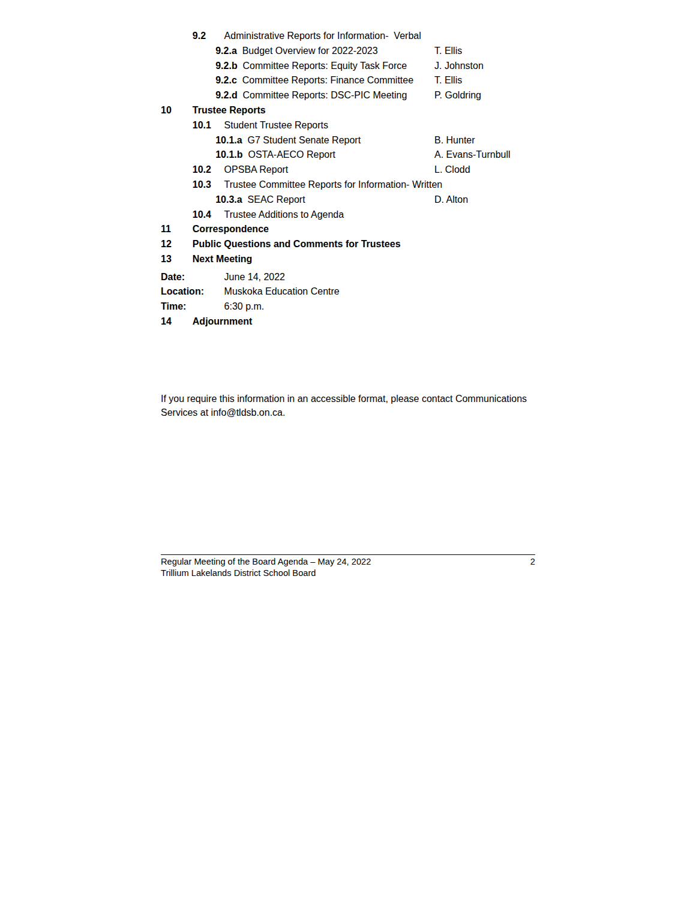| | 9.2 | Administrative Reports for Information- Verbal |
| | 9.2.a Budget Overview for 2022-2023 | T. Ellis |
| | 9.2.b Committee Reports: Equity Task Force | J. Johnston |
| | 9.2.c Committee Reports: Finance Committee | T. Ellis |
| | 9.2.d Committee Reports: DSC-PIC Meeting | P. Goldring |
| 10 | Trustee Reports |
| | 10.1 | Student Trustee Reports |
| | 10.1.a G7 Student Senate Report | B. Hunter |
| | 10.1.b OSTA-AECO Report | A. Evans-Turnbull |
| | 10.2 | OPSBA Report | L. Clodd |
| | 10.3 | Trustee Committee Reports for Information- Written |
| | 10.3.a SEAC Report | D. Alton |
| | 10.4 | Trustee Additions to Agenda |
| 11 | Correspondence |
| 12 | Public Questions and Comments for Trustees |
| 13 | Next Meeting |
| Date: | June 14, 2022 |
| Location: | Muskoka Education Centre |
| Time: | 6:30 p.m. |
| 14 | Adjournment |
If you require this information in an accessible format, please contact Communications Services at info@tldsb.on.ca.
| Regular Meeting of the Board Agenda – May 24, 2022 Trillium Lakelands District School Board | 2 |